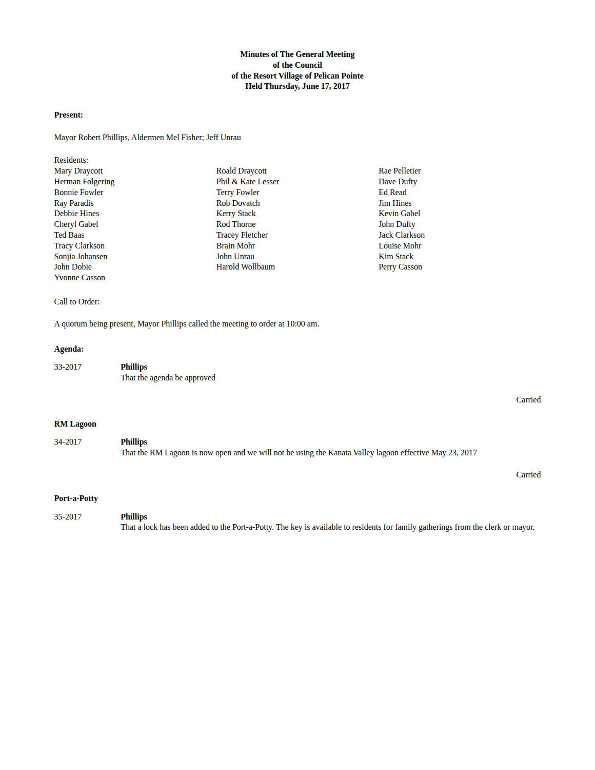Minutes of The General Meeting
of the Council
of the Resort Village of Pelican Pointe
Held Thursday, June 17, 2017
Present:
Mayor Robert Phillips, Aldermen Mel Fisher; Jeff Unrau
Residents:
| Mary Draycott | Roald Draycott | Rae Pelletier |
| Herman Folgering | Phil & Kate Lesser | Dave Dufty |
| Bonnie Fowler | Terry Fowler | Ed Read |
| Ray Paradis | Rob Dovatch | Jim Hines |
| Debbie Hines | Kerry Stack | Kevin Gabel |
| Cheryl Gabel | Rod Thorne | John Dufty |
| Ted Baas | Tracey Fletcher | Jack Clarkson |
| Tracy Clarkson | Brain Mohr | Louise Mohr |
| Sonjia Johansen | John Unrau | Kim Stack |
| John Dobie | Harold Wollbaum | Perry Casson |
| Yvonne Casson | | |
Call to Order:
A quorum being present, Mayor Phillips called the meeting to order at 10:00 am.
Agenda:
| 33-2017 | Phillips That the agenda be approved |
Carried
RM Lagoon
| 34-2017 | Phillips That the RM Lagoon is now open and we will not be using the Kanata Valley lagoon effective May 23, 2017 |
Carried
Port-a-Potty
| 35-2017 | Phillips That a lock has been added to the Port-a-Potty. The key is available to residents for family gatherings from the clerk or mayor. |